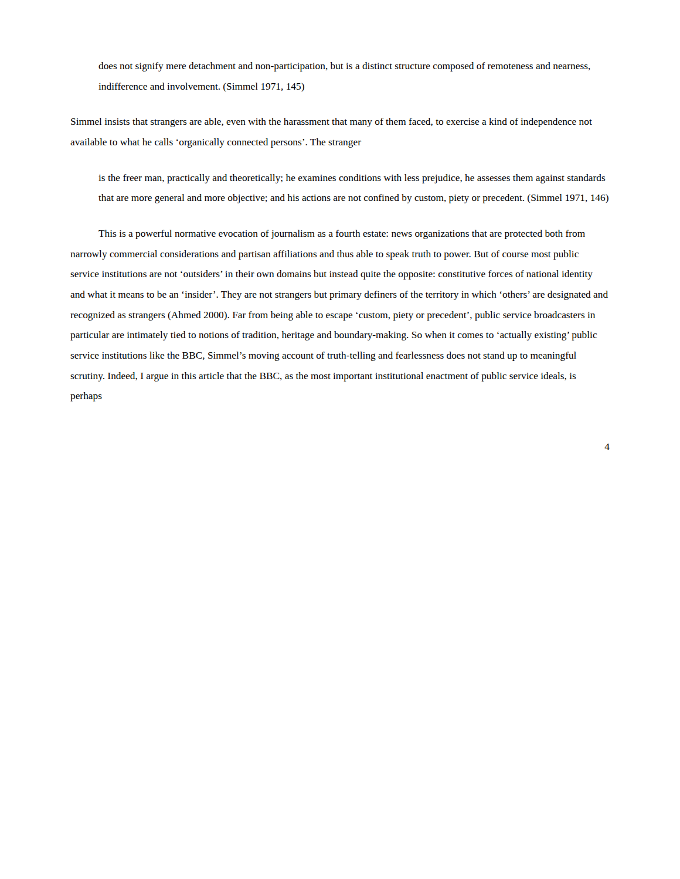does not signify mere detachment and non-participation, but is a distinct structure composed of remoteness and nearness, indifference and involvement. (Simmel 1971, 145)
Simmel insists that strangers are able, even with the harassment that many of them faced, to exercise a kind of independence not available to what he calls ‘organically connected persons’. The stranger
is the freer man, practically and theoretically; he examines conditions with less prejudice, he assesses them against standards that are more general and more objective; and his actions are not confined by custom, piety or precedent. (Simmel 1971, 146)
This is a powerful normative evocation of journalism as a fourth estate: news organizations that are protected both from narrowly commercial considerations and partisan affiliations and thus able to speak truth to power. But of course most public service institutions are not ‘outsiders’ in their own domains but instead quite the opposite: constitutive forces of national identity and what it means to be an ‘insider’. They are not strangers but primary definers of the territory in which ‘others’ are designated and recognized as strangers (Ahmed 2000). Far from being able to escape ‘custom, piety or precedent’, public service broadcasters in particular are intimately tied to notions of tradition, heritage and boundary-making. So when it comes to ‘actually existing’ public service institutions like the BBC, Simmel’s moving account of truth-telling and fearlessness does not stand up to meaningful scrutiny. Indeed, I argue in this article that the BBC, as the most important institutional enactment of public service ideals, is perhaps
4